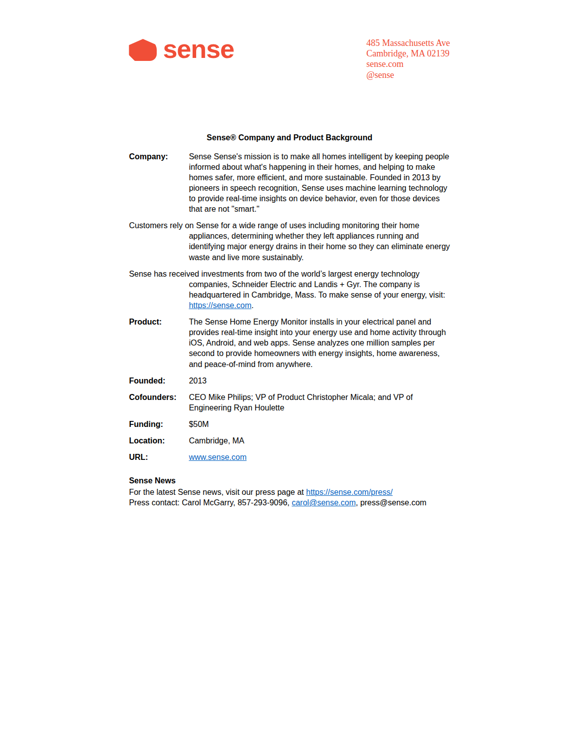sense
485 Massachusetts Ave
Cambridge, MA 02139
sense.com
@sense
Sense® Company and Product Background
Company:
Sense Sense's mission is to make all homes intelligent by keeping people informed about what's happening in their homes, and helping to make homes safer, more efficient, and more sustainable. Founded in 2013 by pioneers in speech recognition, Sense uses machine learning technology to provide real-time insights on device behavior, even for those devices that are not "smart."
Customers rely on Sense for a wide range of uses including monitoring their home appliances, determining whether they left appliances running and identifying major energy drains in their home so they can eliminate energy waste and live more sustainably.
Sense has received investments from two of the world’s largest energy technology companies, Schneider Electric and Landis + Gyr. The company is headquartered in Cambridge, Mass. To make sense of your energy, visit: https://sense.com.
Product:
The Sense Home Energy Monitor installs in your electrical panel and provides real-time insight into your energy use and home activity through iOS, Android, and web apps. Sense analyzes one million samples per second to provide homeowners with energy insights, home awareness, and peace-of-mind from anywhere.
Founded:
2013
Cofounders:
CEO Mike Philips; VP of Product Christopher Micala; and VP of Engineering Ryan Houlette
Funding:
$50M
Location:
Cambridge, MA
URL:
www.sense.com
Sense News
For the latest Sense news, visit our press page at https://sense.com/press/
Press contact: Carol McGarry, 857-293-9096, carol@sense.com, press@sense.com